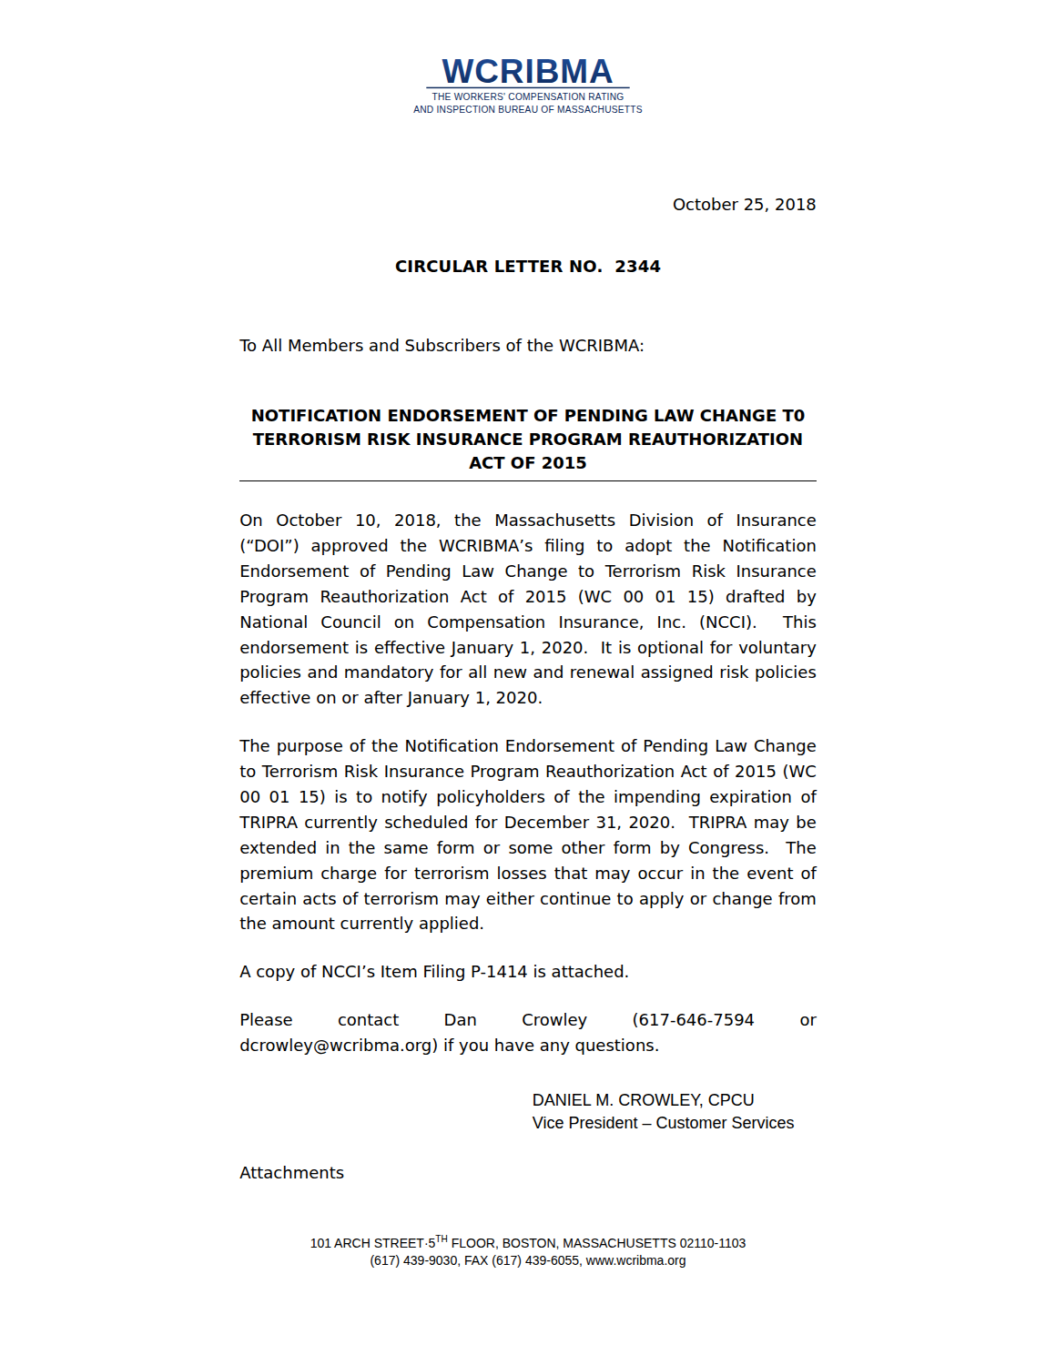October 25, 2018
CIRCULAR LETTER NO. 2344
To All Members and Subscribers of the WCRIBMA:
NOTIFICATION ENDORSEMENT OF PENDING LAW CHANGE T0 TERRORISM RISK INSURANCE PROGRAM REAUTHORIZATION ACT OF 2015
On October 10, 2018, the Massachusetts Division of Insurance (“DOI”) approved the WCRIBMA’s filing to adopt the Notification Endorsement of Pending Law Change to Terrorism Risk Insurance Program Reauthorization Act of 2015 (WC 00 01 15) drafted by National Council on Compensation Insurance, Inc. (NCCI). This endorsement is effective January 1, 2020. It is optional for voluntary policies and mandatory for all new and renewal assigned risk policies effective on or after January 1, 2020.
The purpose of the Notification Endorsement of Pending Law Change to Terrorism Risk Insurance Program Reauthorization Act of 2015 (WC 00 01 15) is to notify policyholders of the impending expiration of TRIPRA currently scheduled for December 31, 2020. TRIPRA may be extended in the same form or some other form by Congress. The premium charge for terrorism losses that may occur in the event of certain acts of terrorism may either continue to apply or change from the amount currently applied.
A copy of NCCI’s Item Filing P-1414 is attached.
Please contact Dan Crowley (617-646-7594 or dcrowley@wcribma.org) if you have any questions.
DANIEL M. CROWLEY, CPCU
Vice President – Customer Services
Attachments
101 ARCH STREET·5TH FLOOR, BOSTON, MASSACHUSETTS 02110-1103
(617) 439-9030, FAX (617) 439-6055, www.wcribma.org